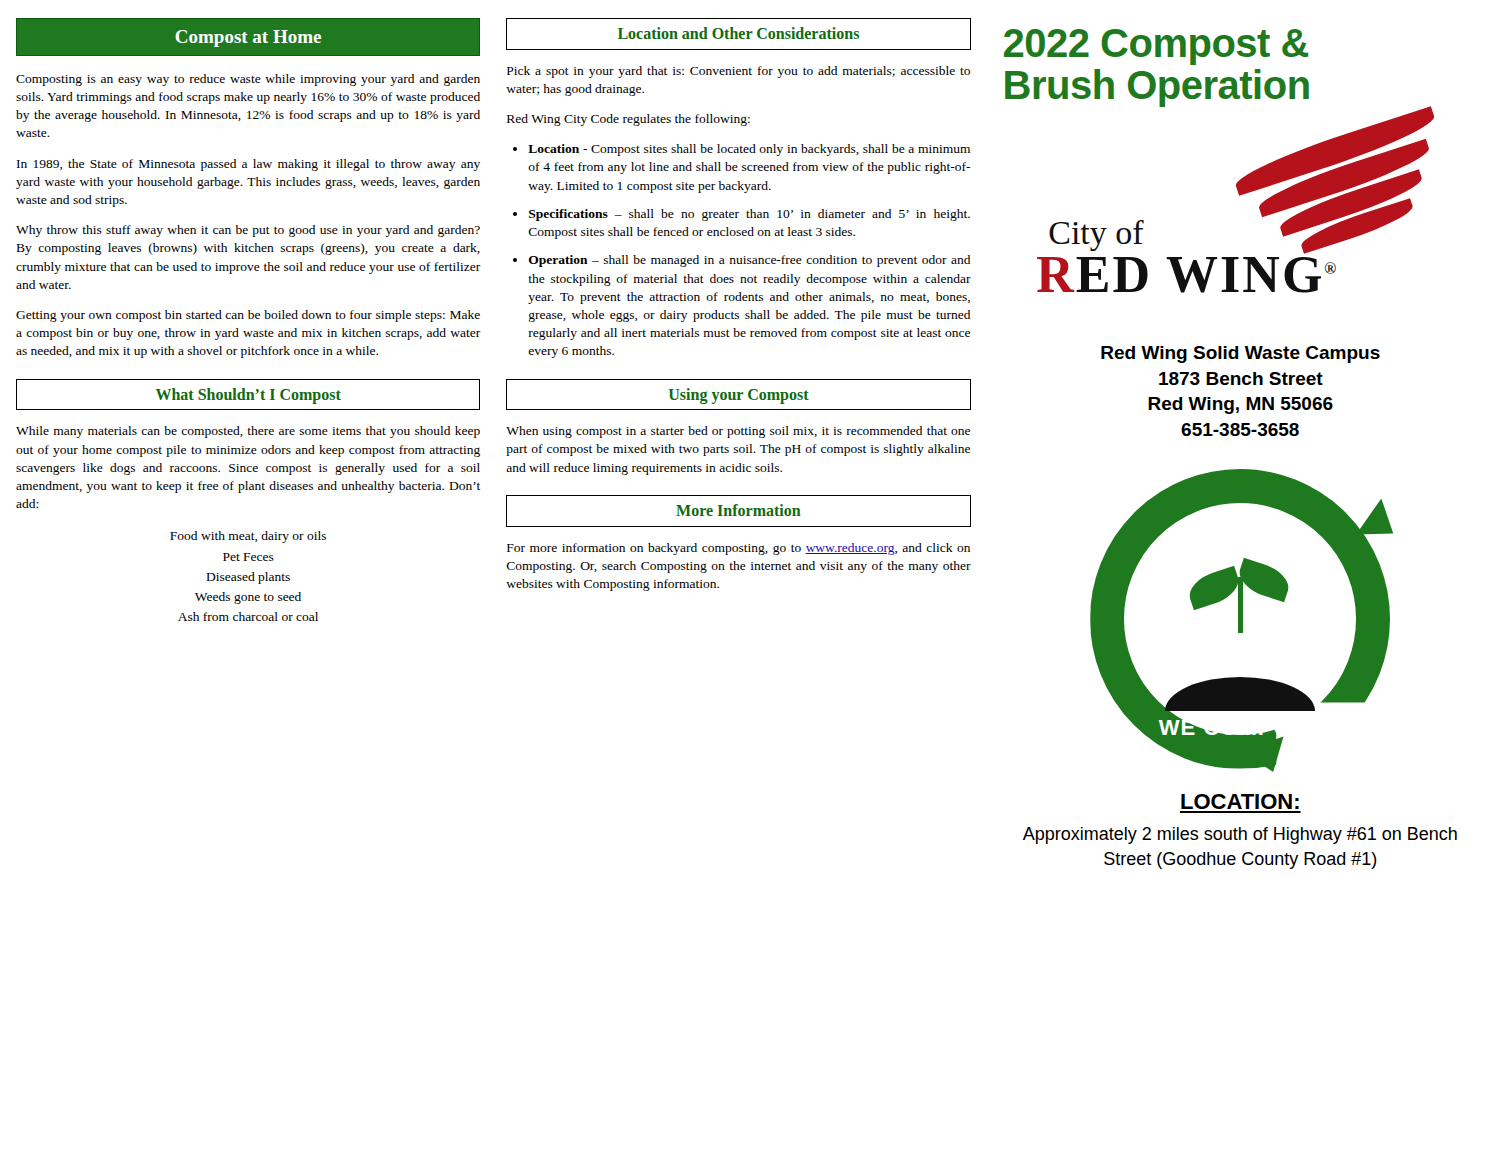Compost at Home
Composting is an easy way to reduce waste while improving your yard and garden soils. Yard trimmings and food scraps make up nearly 16% to 30% of waste produced by the average household. In Minnesota, 12% is food scraps and up to 18% is yard waste.
In 1989, the State of Minnesota passed a law making it illegal to throw away any yard waste with your household garbage. This includes grass, weeds, leaves, garden waste and sod strips.
Why throw this stuff away when it can be put to good use in your yard and garden? By composting leaves (browns) with kitchen scraps (greens), you create a dark, crumbly mixture that can be used to improve the soil and reduce your use of fertilizer and water.
Getting your own compost bin started can be boiled down to four simple steps: Make a compost bin or buy one, throw in yard waste and mix in kitchen scraps, add water as needed, and mix it up with a shovel or pitchfork once in a while.
What Shouldn’t I Compost
While many materials can be composted, there are some items that you should keep out of your home compost pile to minimize odors and keep compost from attracting scavengers like dogs and raccoons. Since compost is generally used for a soil amendment, you want to keep it free of plant diseases and unhealthy bacteria. Don’t add:
Food with meat, dairy or oils
Pet Feces
Diseased plants
Weeds gone to seed
Ash from charcoal or coal
Location and Other Considerations
Pick a spot in your yard that is: Convenient for you to add materials; accessible to water; has good drainage.
Red Wing City Code regulates the following:
Location - Compost sites shall be located only in backyards, shall be a minimum of 4 feet from any lot line and shall be screened from view of the public right-of-way. Limited to 1 compost site per backyard.
Specifications – shall be no greater than 10’ in diameter and 5’ in height. Compost sites shall be fenced or enclosed on at least 3 sides.
Operation – shall be managed in a nuisance-free condition to prevent odor and the stockpiling of material that does not readily decompose within a calendar year. To prevent the attraction of rodents and other animals, no meat, bones, grease, whole eggs, or dairy products shall be added. The pile must be turned regularly and all inert materials must be removed from compost site at least once every 6 months.
Using your Compost
When using compost in a starter bed or potting soil mix, it is recommended that one part of compost be mixed with two parts soil. The pH of compost is slightly alkaline and will reduce liming requirements in acidic soils.
More Information
For more information on backyard composting, go to www.reduce.org, and click on Composting. Or, search Composting on the internet and visit any of the many other websites with Composting information.
2022 Compost &
Brush Operation
City of
RED WING®
Red Wing Solid Waste Campus
1873 Bench Street
Red Wing, MN 55066
651-385-3658
WE COMPOST
LOCATION:
Approximately 2 miles south of Highway #61 on Bench Street (Goodhue County Road #1)